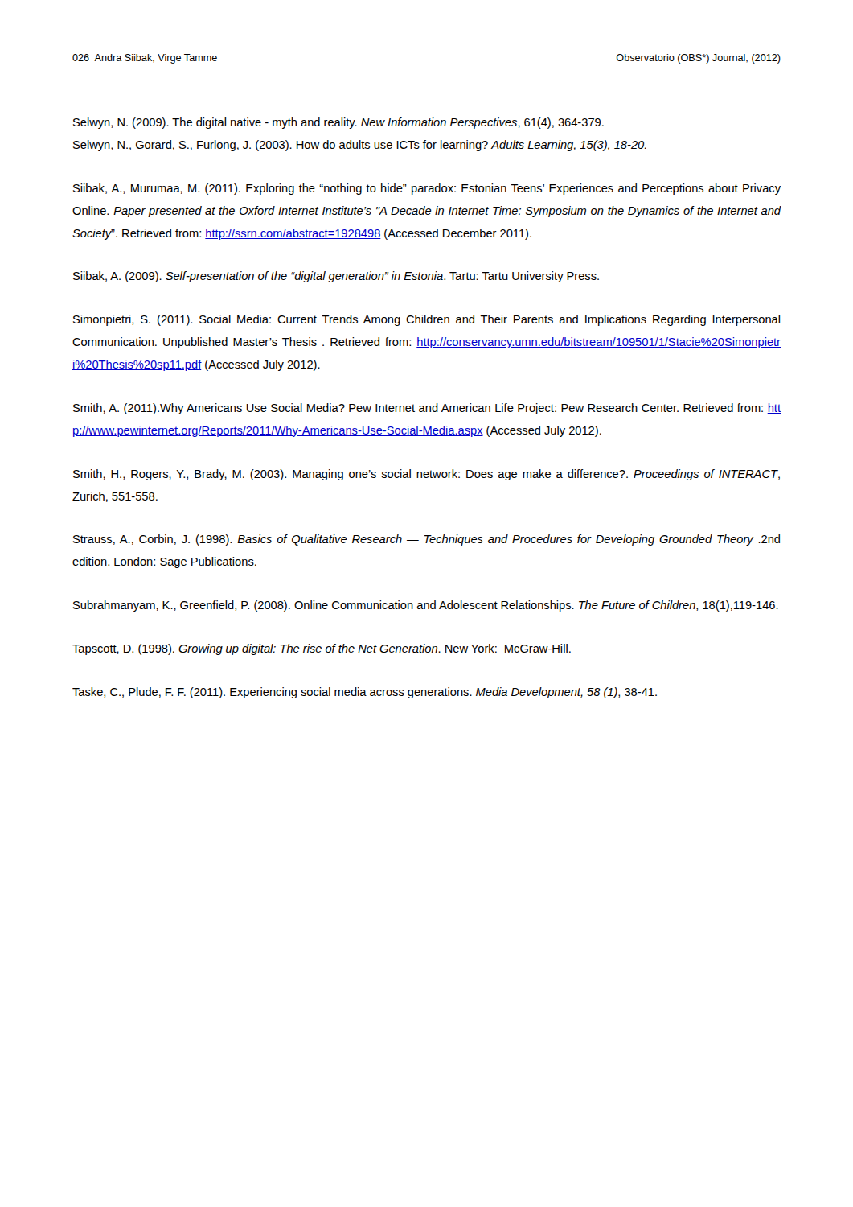026 Andra Siibak, Virge Tamme Observatorio (OBS*) Journal, (2012)
Selwyn, N. (2009). The digital native - myth and reality. New Information Perspectives, 61(4), 364-379.
Selwyn, N., Gorard, S., Furlong, J. (2003). How do adults use ICTs for learning? Adults Learning, 15(3), 18-20.
Siibak, A., Murumaa, M. (2011). Exploring the “nothing to hide” paradox: Estonian Teens’ Experiences and Perceptions about Privacy Online. Paper presented at the Oxford Internet Institute’s "A Decade in Internet Time: Symposium on the Dynamics of the Internet and Society”. Retrieved from: http://ssrn.com/abstract=1928498 (Accessed December 2011).
Siibak, A. (2009). Self-presentation of the “digital generation” in Estonia. Tartu: Tartu University Press.
Simonpietri, S. (2011). Social Media: Current Trends Among Children and Their Parents and Implications Regarding Interpersonal Communication. Unpublished Master’s Thesis . Retrieved from: http://conservancy.umn.edu/bitstream/109501/1/Stacie%20Simonpietri%20Thesis%20sp11.pdf (Accessed July 2012).
Smith, A. (2011).Why Americans Use Social Media? Pew Internet and American Life Project: Pew Research Center. Retrieved from: http://www.pewinternet.org/Reports/2011/Why-Americans-Use-Social-Media.aspx (Accessed July 2012).
Smith, H., Rogers, Y., Brady, M. (2003). Managing one’s social network: Does age make a difference?. Proceedings of INTERACT, Zurich, 551-558.
Strauss, A., Corbin, J. (1998). Basics of Qualitative Research — Techniques and Procedures for Developing Grounded Theory .2nd edition. London: Sage Publications.
Subrahmanyam, K., Greenfield, P. (2008). Online Communication and Adolescent Relationships. The Future of Children, 18(1),119-146.
Tapscott, D. (1998). Growing up digital: The rise of the Net Generation. New York: McGraw-Hill.
Taske, C., Plude, F. F. (2011). Experiencing social media across generations. Media Development, 58 (1), 38-41.